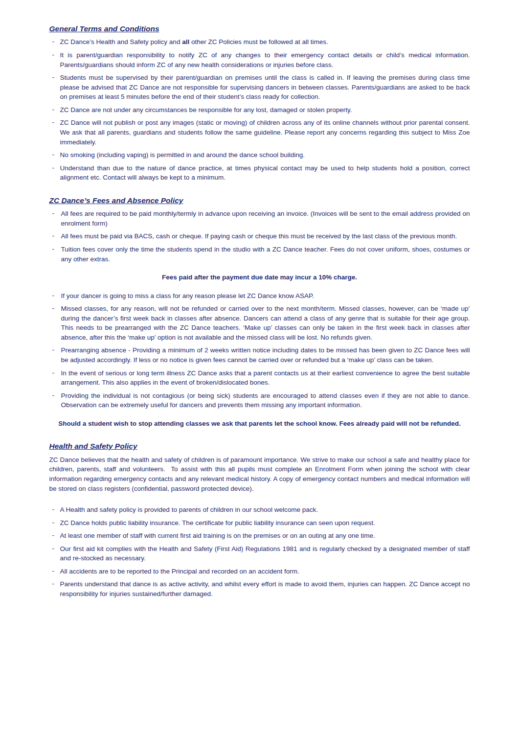General Terms and Conditions
ZC Dance’s Health and Safety policy and all other ZC Policies must be followed at all times.
It is parent/guardian responsibility to notify ZC of any changes to their emergency contact details or child’s medical information. Parents/guardians should inform ZC of any new health considerations or injuries before class.
Students must be supervised by their parent/guardian on premises until the class is called in. If leaving the premises during class time please be advised that ZC Dance are not responsible for supervising dancers in between classes. Parents/guardians are asked to be back on premises at least 5 minutes before the end of their student’s class ready for collection.
ZC Dance are not under any circumstances be responsible for any lost, damaged or stolen property.
ZC Dance will not publish or post any images (static or moving) of children across any of its online channels without prior parental consent. We ask that all parents, guardians and students follow the same guideline. Please report any concerns regarding this subject to Miss Zoe immediately.
No smoking (including vaping) is permitted in and around the dance school building.
Understand than due to the nature of dance practice, at times physical contact may be used to help students hold a position, correct alignment etc. Contact will always be kept to a minimum.
ZC Dance’s Fees and Absence Policy
All fees are required to be paid monthly/termly in advance upon receiving an invoice. (Invoices will be sent to the email address provided on enrolment form)
All fees must be paid via BACS, cash or cheque. If paying cash or cheque this must be received by the last class of the previous month.
Tuition fees cover only the time the students spend in the studio with a ZC Dance teacher. Fees do not cover uniform, shoes, costumes or any other extras.
Fees paid after the payment due date may incur a 10% charge.
If your dancer is going to miss a class for any reason please let ZC Dance know ASAP.
Missed classes, for any reason, will not be refunded or carried over to the next month/term. Missed classes, however, can be ‘made up’ during the dancer’s first week back in classes after absence. Dancers can attend a class of any genre that is suitable for their age group. This needs to be prearranged with the ZC Dance teachers. ‘Make up’ classes can only be taken in the first week back in classes after absence, after this the ‘make up’ option is not available and the missed class will be lost. No refunds given.
Prearranging absence - Providing a minimum of 2 weeks written notice including dates to be missed has been given to ZC Dance fees will be adjusted accordingly. If less or no notice is given fees cannot be carried over or refunded but a ‘make up’ class can be taken.
In the event of serious or long term illness ZC Dance asks that a parent contacts us at their earliest convenience to agree the best suitable arrangement. This also applies in the event of broken/dislocated bones.
Providing the individual is not contagious (or being sick) students are encouraged to attend classes even if they are not able to dance. Observation can be extremely useful for dancers and prevents them missing any important information.
Should a student wish to stop attending classes we ask that parents let the school know. Fees already paid will not be refunded.
Health and Safety Policy
ZC Dance believes that the health and safety of children is of paramount importance. We strive to make our school a safe and healthy place for children, parents, staff and volunteers. To assist with this all pupils must complete an Enrolment Form when joining the school with clear information regarding emergency contacts and any relevant medical history. A copy of emergency contact numbers and medical information will be stored on class registers (confidential, password protected device).
A Health and safety policy is provided to parents of children in our school welcome pack.
ZC Dance holds public liability insurance. The certificate for public liability insurance can seen upon request.
At least one member of staff with current first aid training is on the premises or on an outing at any one time.
Our first aid kit complies with the Health and Safety (First Aid) Regulations 1981 and is regularly checked by a designated member of staff and re-stocked as necessary.
All accidents are to be reported to the Principal and recorded on an accident form.
Parents understand that dance is as active activity, and whilst every effort is made to avoid them, injuries can happen. ZC Dance accept no responsibility for injuries sustained/further damaged.